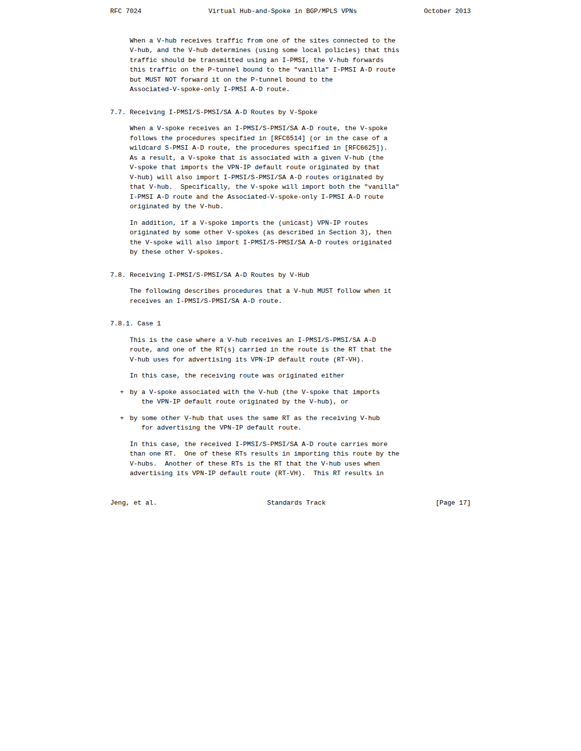RFC 7024 Virtual Hub-and-Spoke in BGP/MPLS VPNs October 2013
When a V-hub receives traffic from one of the sites connected to the V-hub, and the V-hub determines (using some local policies) that this traffic should be transmitted using an I-PMSI, the V-hub forwards this traffic on the P-tunnel bound to the "vanilla" I-PMSI A-D route but MUST NOT forward it on the P-tunnel bound to the Associated-V-spoke-only I-PMSI A-D route.
7.7. Receiving I-PMSI/S-PMSI/SA A-D Routes by V-Spoke
When a V-spoke receives an I-PMSI/S-PMSI/SA A-D route, the V-spoke follows the procedures specified in [RFC6514] (or in the case of a wildcard S-PMSI A-D route, the procedures specified in [RFC6625]). As a result, a V-spoke that is associated with a given V-hub (the V-spoke that imports the VPN-IP default route originated by that V-hub) will also import I-PMSI/S-PMSI/SA A-D routes originated by that V-hub. Specifically, the V-spoke will import both the "vanilla" I-PMSI A-D route and the Associated-V-spoke-only I-PMSI A-D route originated by the V-hub.
In addition, if a V-spoke imports the (unicast) VPN-IP routes originated by some other V-spokes (as described in Section 3), then the V-spoke will also import I-PMSI/S-PMSI/SA A-D routes originated by these other V-spokes.
7.8. Receiving I-PMSI/S-PMSI/SA A-D Routes by V-Hub
The following describes procedures that a V-hub MUST follow when it receives an I-PMSI/S-PMSI/SA A-D route.
7.8.1. Case 1
This is the case where a V-hub receives an I-PMSI/S-PMSI/SA A-D route, and one of the RT(s) carried in the route is the RT that the V-hub uses for advertising its VPN-IP default route (RT-VH).
In this case, the receiving route was originated either
by a V-spoke associated with the V-hub (the V-spoke that imports the VPN-IP default route originated by the V-hub), or
by some other V-hub that uses the same RT as the receiving V-hub for advertising the VPN-IP default route.
In this case, the received I-PMSI/S-PMSI/SA A-D route carries more than one RT. One of these RTs results in importing this route by the V-hubs. Another of these RTs is the RT that the V-hub uses when advertising its VPN-IP default route (RT-VH). This RT results in
Jeng, et al. Standards Track [Page 17]